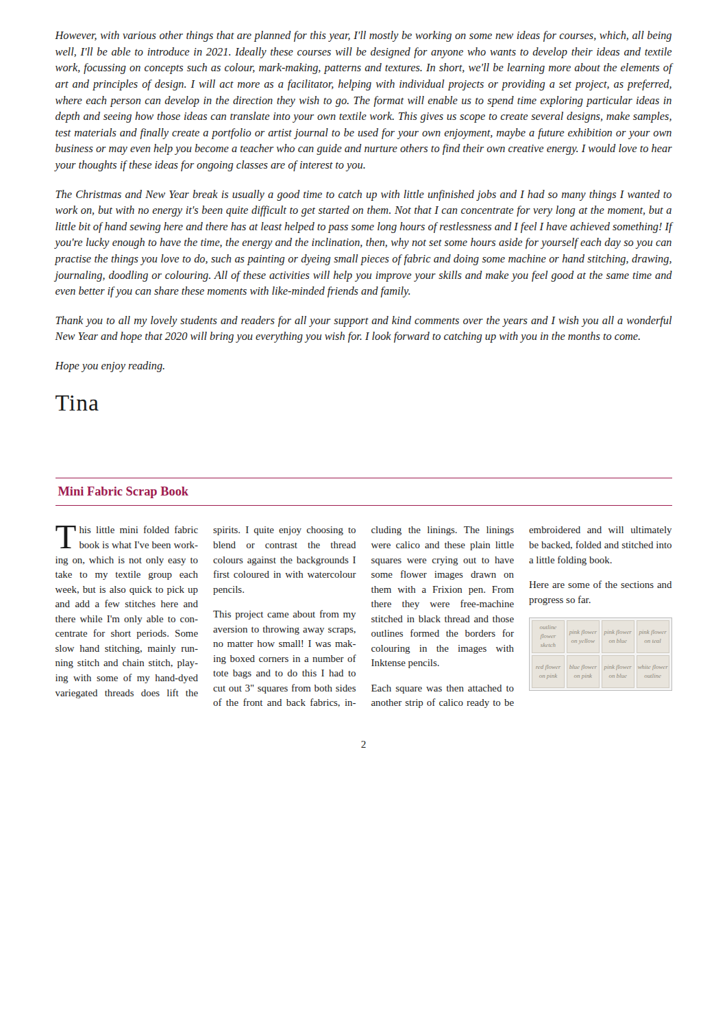However, with various other things that are planned for this year, I'll mostly be working on some new ideas for courses, which, all being well, I'll be able to introduce in 2021. Ideally these courses will be designed for anyone who wants to develop their ideas and textile work, focussing on concepts such as colour, mark-making, patterns and textures. In short, we'll be learning more about the elements of art and principles of design. I will act more as a facilitator, helping with individual projects or providing a set project, as preferred, where each person can develop in the direction they wish to go. The format will enable us to spend time exploring particular ideas in depth and seeing how those ideas can translate into your own textile work. This gives us scope to create several designs, make samples, test materials and finally create a portfolio or artist journal to be used for your own enjoyment, maybe a future exhibition or your own business or may even help you become a teacher who can guide and nurture others to find their own creative energy. I would love to hear your thoughts if these ideas for ongoing classes are of interest to you.
The Christmas and New Year break is usually a good time to catch up with little unfinished jobs and I had so many things I wanted to work on, but with no energy it's been quite difficult to get started on them. Not that I can concentrate for very long at the moment, but a little bit of hand sewing here and there has at least helped to pass some long hours of restlessness and I feel I have achieved something! If you're lucky enough to have the time, the energy and the inclination, then, why not set some hours aside for yourself each day so you can practise the things you love to do, such as painting or dyeing small pieces of fabric and doing some machine or hand stitching, drawing, journaling, doodling or colouring. All of these activities will help you improve your skills and make you feel good at the same time and even better if you can share these moments with like-minded friends and family.
Thank you to all my lovely students and readers for all your support and kind comments over the years and I wish you all a wonderful New Year and hope that 2020 will bring you everything you wish for. I look forward to catching up with you in the months to come.
Hope you enjoy reading.
Tina
Mini Fabric Scrap Book
This little mini folded fabric book is what I've been working on, which is not only easy to take to my textile group each week, but is also quick to pick up and add a few stitches here and there while I'm only able to concentrate for short periods. Some slow hand stitching, mainly running stitch and chain stitch, playing with some of my hand-dyed variegated threads does lift the spirits. I quite enjoy choosing to blend or contrast the thread colours against the backgrounds I first coloured in with watercolour pencils.
This project came about from my aversion to throwing away scraps, no matter how small! I was making boxed corners in a number of tote bags and to do this I had to cut out 3" squares from both sides of the front and back fabrics, including the linings. The linings were calico and these plain little squares were crying out to have some flower images drawn on them with a Frixion pen. From there they were free-machine stitched in black thread and those outlines formed the borders for colouring in the images with Inktense pencils.
Each square was then attached to another strip of calico ready to be embroidered and will ultimately be backed, folded and stitched into a little folding book.
Here are some of the sections and progress so far.
outline flower sketch
pink flower on yellow
pink flower on blue
pink flower on teal
red flower on pink
blue flower on pink
pink flower on blue
white flower outline
2